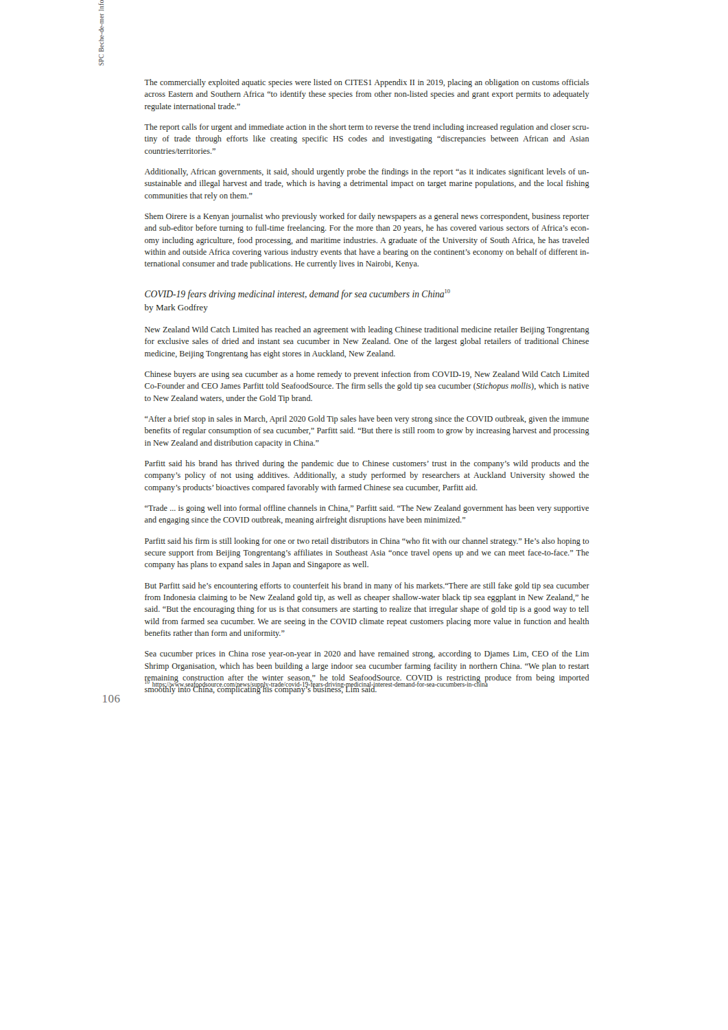SPC Beche-de-mer Information Bulletin #42
The commercially exploited aquatic species were listed on CITES1 Appendix II in 2019, placing an obligation on customs officials across Eastern and Southern Africa “to identify these species from other non-listed species and grant export permits to adequately regulate international trade.”
The report calls for urgent and immediate action in the short term to reverse the trend including increased regulation and closer scrutiny of trade through efforts like creating specific HS codes and investigating “discrepancies between African and Asian countries/territories.”
Additionally, African governments, it said, should urgently probe the findings in the report “as it indicates significant levels of unsustainable and illegal harvest and trade, which is having a detrimental impact on target marine populations, and the local fishing communities that rely on them.”
Shem Oirere is a Kenyan journalist who previously worked for daily newspapers as a general news correspondent, business reporter and sub-editor before turning to full-time freelancing. For the more than 20 years, he has covered various sectors of Africa’s economy including agriculture, food processing, and maritime industries. A graduate of the University of South Africa, he has traveled within and outside Africa covering various industry events that have a bearing on the continent’s economy on behalf of different international consumer and trade publications. He currently lives in Nairobi, Kenya.
COVID-19 fears driving medicinal interest, demand for sea cucumbers in China10
by Mark Godfrey
New Zealand Wild Catch Limited has reached an agreement with leading Chinese traditional medicine retailer Beijing Tongrentang for exclusive sales of dried and instant sea cucumber in New Zealand. One of the largest global retailers of traditional Chinese medicine, Beijing Tongrentang has eight stores in Auckland, New Zealand.
Chinese buyers are using sea cucumber as a home remedy to prevent infection from COVID-19, New Zealand Wild Catch Limited Co-Founder and CEO James Parfitt told SeafoodSource. The firm sells the gold tip sea cucumber (Stichopus mollis), which is native to New Zealand waters, under the Gold Tip brand.
“After a brief stop in sales in March, April 2020 Gold Tip sales have been very strong since the COVID outbreak, given the immune benefits of regular consumption of sea cucumber,” Parfitt said. “But there is still room to grow by increasing harvest and processing in New Zealand and distribution capacity in China.”
Parfitt said his brand has thrived during the pandemic due to Chinese customers’ trust in the company’s wild products and the company’s policy of not using additives. Additionally, a study performed by researchers at Auckland University showed the company’s products’ bioactives compared favorably with farmed Chinese sea cucumber, Parfitt aid.
“Trade ... is going well into formal offline channels in China,” Parfitt said. “The New Zealand government has been very supportive and engaging since the COVID outbreak, meaning airfreight disruptions have been minimized.”
Parfitt said his firm is still looking for one or two retail distributors in China “who fit with our channel strategy.” He’s also hoping to secure support from Beijing Tongrentang’s affiliates in Southeast Asia “once travel opens up and we can meet face-to-face.” The company has plans to expand sales in Japan and Singapore as well.
But Parfitt said he’s encountering efforts to counterfeit his brand in many of his markets.“There are still fake gold tip sea cucumber from Indonesia claiming to be New Zealand gold tip, as well as cheaper shallow-water black tip sea eggplant in New Zealand,” he said. “But the encouraging thing for us is that consumers are starting to realize that irregular shape of gold tip is a good way to tell wild from farmed sea cucumber. We are seeing in the COVID climate repeat customers placing more value in function and health benefits rather than form and uniformity.”
Sea cucumber prices in China rose year-on-year in 2020 and have remained strong, according to Djames Lim, CEO of the Lim Shrimp Organisation, which has been building a large indoor sea cucumber farming facility in northern China. “We plan to restart remaining construction after the winter season,” he told SeafoodSource. COVID is restricting produce from being imported smoothly into China, complicating his company’s business, Lim said.
10https://www.seafoodsource.com/news/supply-trade/covid-19-fears-driving-medicinal-interest-demand-for-sea-cucumbers-in-china
106